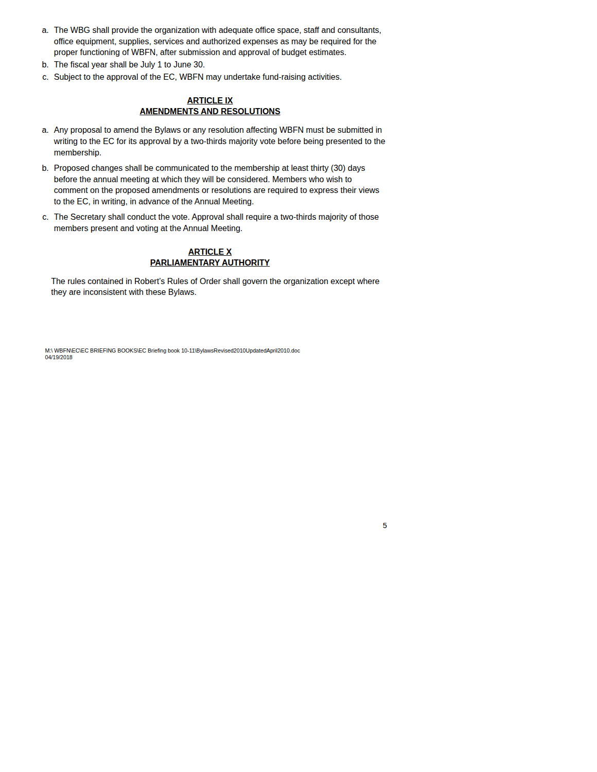The WBG shall provide the organization with adequate office space, staff and consultants, office equipment, supplies, services and authorized expenses as may be required for the proper functioning of WBFN, after submission and approval of budget estimates.
The fiscal year shall be July 1 to June 30.
Subject to the approval of the EC, WBFN may undertake fund-raising activities.
ARTICLE IX
AMENDMENTS AND RESOLUTIONS
Any proposal to amend the Bylaws or any resolution affecting WBFN must be submitted in writing to the EC for its approval by a two-thirds majority vote before being presented to the membership.
Proposed changes shall be communicated to the membership at least thirty (30) days before the annual meeting at which they will be considered. Members who wish to comment on the proposed amendments or resolutions are required to express their views to the EC, in writing, in advance of the Annual Meeting.
The Secretary shall conduct the vote. Approval shall require a two-thirds majority of those members present and voting at the Annual Meeting.
ARTICLE X
PARLIAMENTARY AUTHORITY
The rules contained in Robert’s Rules of Order shall govern the organization except where they are inconsistent with these Bylaws.
M:\ WBFN\EC\EC BRIEFING BOOKS\EC Briefing book 10-11\BylawsRevised2010UpdatedApril2010.doc
04/19/2018
5